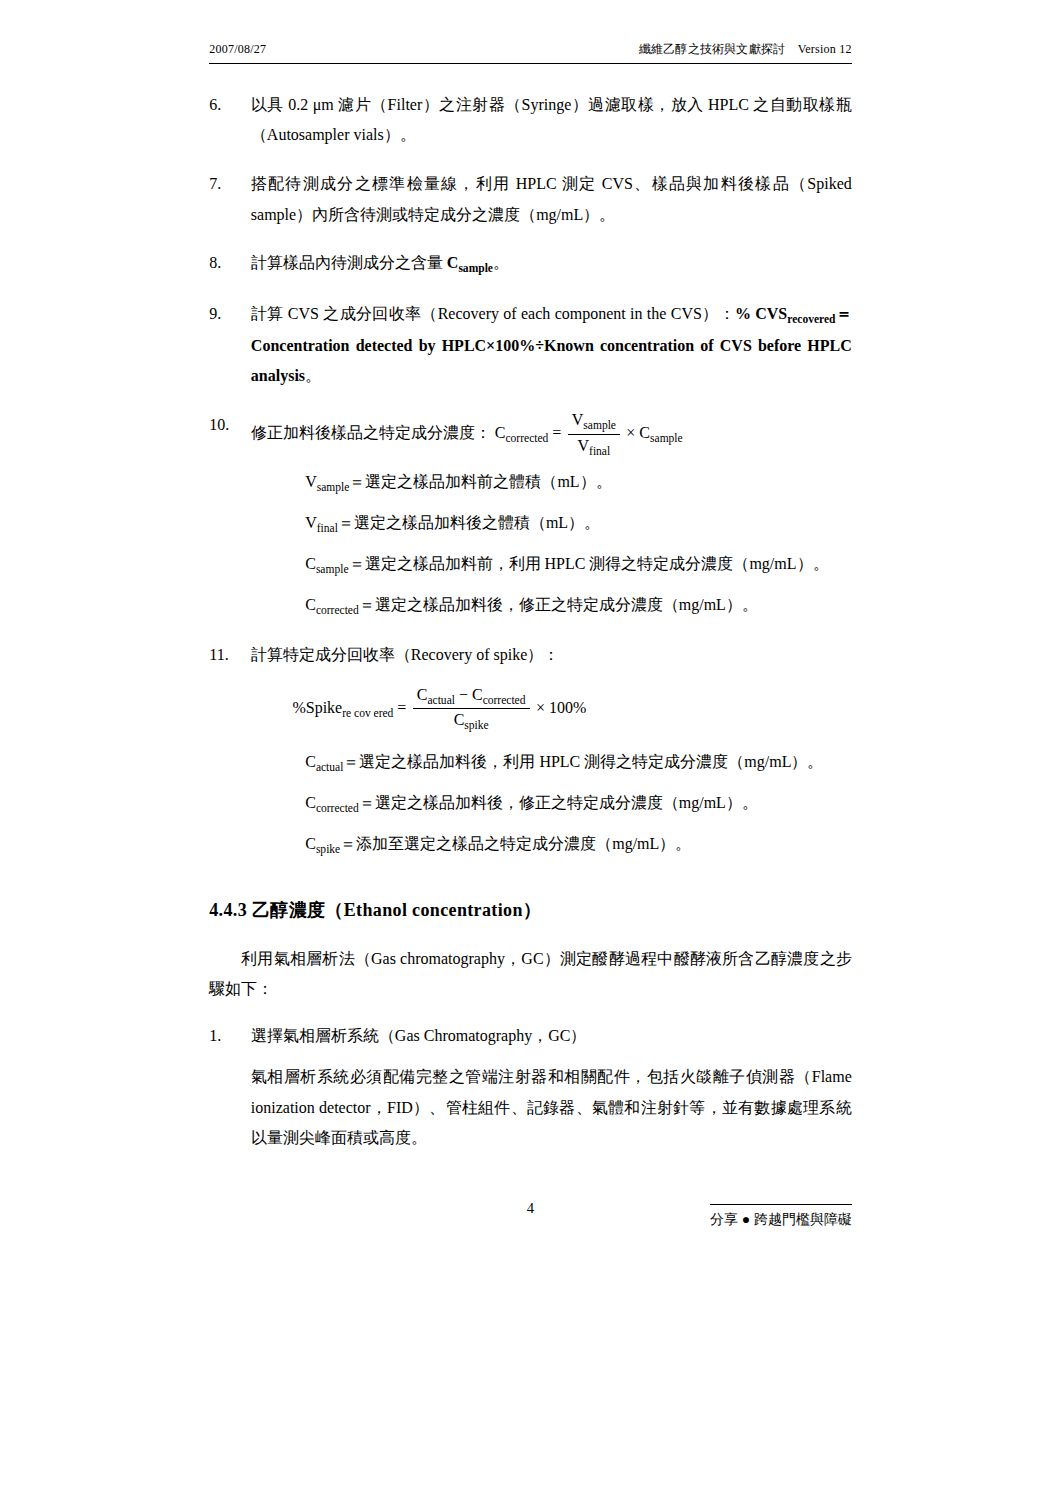2007/08/27
纖維乙醇之技術與文獻探討　Version 12
6. 以具 0.2 μm 濾片（Filter）之注射器（Syringe）過濾取樣，放入 HPLC 之自動取樣瓶（Autosampler vials）。
7. 搭配待測成分之標準檢量線，利用 HPLC 測定 CVS、樣品與加料後樣品（Spiked sample）內所含待測或特定成分之濃度（mg/mL）。
8. 計算樣品內待測成分之含量 Csample。
9. 計算 CVS 之成分回收率（Recovery of each component in the CVS）：% CVSrecovered＝Concentration detected by HPLC×100%÷Known concentration of CVS before HPLC analysis。
10. 修正加料後樣品之特定成分濃度： Ccorrected = Vsample Vfinal × Csample
Vsample＝選定之樣品加料前之體積（mL）。
Vfinal＝選定之樣品加料後之體積（mL）。
Csample＝選定之樣品加料前，利用 HPLC 測得之特定成分濃度（mg/mL）。
Ccorrected＝選定之樣品加料後，修正之特定成分濃度（mg/mL）。
11. 計算特定成分回收率（Recovery of spike）：
%Spikere cov ered = Cactual − Ccorrected Cspike × 100%
Cactual＝選定之樣品加料後，利用 HPLC 測得之特定成分濃度（mg/mL）。
Ccorrected＝選定之樣品加料後，修正之特定成分濃度（mg/mL）。
Cspike＝添加至選定之樣品之特定成分濃度（mg/mL）。
4.4.3 乙醇濃度（Ethanol concentration）
利用氣相層析法（Gas chromatography，GC）測定醱酵過程中醱酵液所含乙醇濃度之步驟如下：
1. 選擇氣相層析系統（Gas Chromatography，GC）
氣相層析系統必須配備完整之管端注射器和相關配件，包括火燄離子偵測器（Flame ionization detector，FID）、管柱組件、記錄器、氣體和注射針等，並有數據處理系統以量測尖峰面積或高度。
4
分享 ● 跨越門檻與障礙